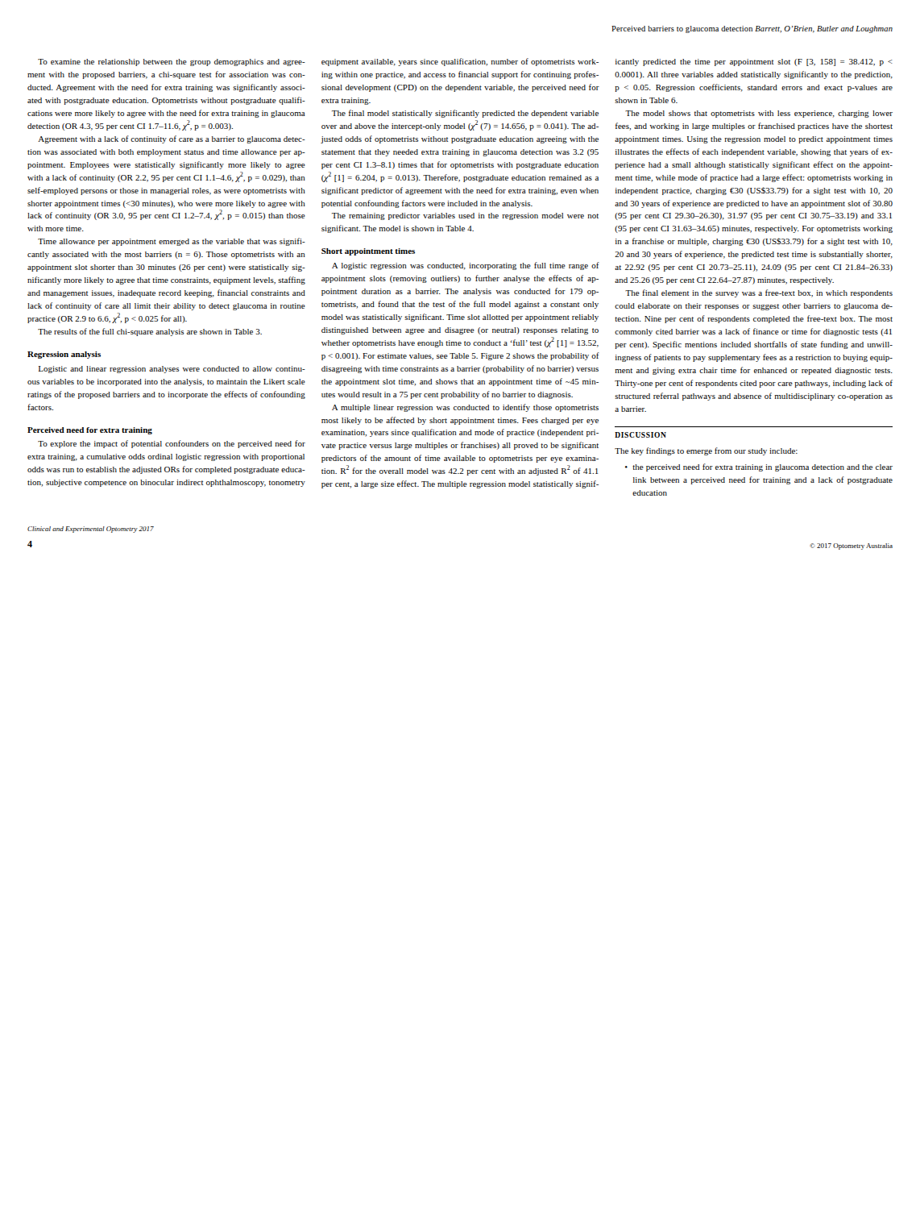Perceived barriers to glaucoma detection Barrett, O’Brien, Butler and Loughman
To examine the relationship between the group demographics and agreement with the proposed barriers, a chi-square test for association was conducted. Agreement with the need for extra training was significantly associated with postgraduate education. Optometrists without postgraduate qualifications were more likely to agree with the need for extra training in glaucoma detection (OR 4.3, 95 per cent CI 1.7–11.6, χ2, p = 0.003).
Agreement with a lack of continuity of care as a barrier to glaucoma detection was associated with both employment status and time allowance per appointment. Employees were statistically significantly more likely to agree with a lack of continuity (OR 2.2, 95 per cent CI 1.1–4.6, χ2, p = 0.029), than self-employed persons or those in managerial roles, as were optometrists with shorter appointment times (<30 minutes), who were more likely to agree with lack of continuity (OR 3.0, 95 per cent CI 1.2–7.4, χ2, p = 0.015) than those with more time.
Time allowance per appointment emerged as the variable that was significantly associated with the most barriers (n = 6). Those optometrists with an appointment slot shorter than 30 minutes (26 per cent) were statistically significantly more likely to agree that time constraints, equipment levels, staffing and management issues, inadequate record keeping, financial constraints and lack of continuity of care all limit their ability to detect glaucoma in routine practice (OR 2.9 to 6.6, χ2, p < 0.025 for all).
The results of the full chi-square analysis are shown in Table 3.
Regression analysis
Logistic and linear regression analyses were conducted to allow continuous variables to be incorporated into the analysis, to maintain the Likert scale ratings of the proposed barriers and to incorporate the effects of confounding factors.
Perceived need for extra training
To explore the impact of potential confounders on the perceived need for extra training, a cumulative odds ordinal logistic regression with proportional odds was run to establish the adjusted ORs for completed postgraduate education, subjective competence on binocular indirect ophthalmoscopy, tonometry equipment available, years since qualification, number of optometrists working within one practice, and access to financial support for continuing professional development (CPD) on the dependent variable, the perceived need for extra training.
The final model statistically significantly predicted the dependent variable over and above the intercept-only model (χ2 (7) = 14.656, p = 0.041). The adjusted odds of optometrists without postgraduate education agreeing with the statement that they needed extra training in glaucoma detection was 3.2 (95 per cent CI 1.3–8.1) times that for optometrists with postgraduate education (χ2 [1] = 6.204, p = 0.013). Therefore, postgraduate education remained as a significant predictor of agreement with the need for extra training, even when potential confounding factors were included in the analysis.
The remaining predictor variables used in the regression model were not significant. The model is shown in Table 4.
Short appointment times
A logistic regression was conducted, incorporating the full time range of appointment slots (removing outliers) to further analyse the effects of appointment duration as a barrier. The analysis was conducted for 179 optometrists, and found that the test of the full model against a constant only model was statistically significant. Time slot allotted per appointment reliably distinguished between agree and disagree (or neutral) responses relating to whether optometrists have enough time to conduct a ‘full’ test (χ2 [1] = 13.52, p < 0.001). For estimate values, see Table 5. Figure 2 shows the probability of disagreeing with time constraints as a barrier (probability of no barrier) versus the appointment slot time, and shows that an appointment time of ~45 minutes would result in a 75 per cent probability of no barrier to diagnosis.
A multiple linear regression was conducted to identify those optometrists most likely to be affected by short appointment times. Fees charged per eye examination, years since qualification and mode of practice (independent private practice versus large multiples or franchises) all proved to be significant predictors of the amount of time available to optometrists per eye examination. R2 for the overall model was 42.2 per cent with an adjusted R2 of 41.1 per cent, a large size effect. The multiple regression model statistically significantly predicted the time per appointment slot (F [3, 158] = 38.412, p < 0.0001). All three variables added statistically significantly to the prediction, p < 0.05. Regression coefficients, standard errors and exact p-values are shown in Table 6.
The model shows that optometrists with less experience, charging lower fees, and working in large multiples or franchised practices have the shortest appointment times. Using the regression model to predict appointment times illustrates the effects of each independent variable, showing that years of experience had a small although statistically significant effect on the appointment time, while mode of practice had a large effect: optometrists working in independent practice, charging €30 (US$33.79) for a sight test with 10, 20 and 30 years of experience are predicted to have an appointment slot of 30.80 (95 per cent CI 29.30–26.30), 31.97 (95 per cent CI 30.75–33.19) and 33.1 (95 per cent CI 31.63–34.65) minutes, respectively. For optometrists working in a franchise or multiple, charging €30 (US$33.79) for a sight test with 10, 20 and 30 years of experience, the predicted test time is substantially shorter, at 22.92 (95 per cent CI 20.73–25.11), 24.09 (95 per cent CI 21.84–26.33) and 25.26 (95 per cent CI 22.64–27.87) minutes, respectively.
The final element in the survey was a free-text box, in which respondents could elaborate on their responses or suggest other barriers to glaucoma detection. Nine per cent of respondents completed the free-text box. The most commonly cited barrier was a lack of finance or time for diagnostic tests (41 per cent). Specific mentions included shortfalls of state funding and unwillingness of patients to pay supplementary fees as a restriction to buying equipment and giving extra chair time for enhanced or repeated diagnostic tests. Thirty-one per cent of respondents cited poor care pathways, including lack of structured referral pathways and absence of multidisciplinary co-operation as a barrier.
DISCUSSION
The key findings to emerge from our study include:
the perceived need for extra training in glaucoma detection and the clear link between a perceived need for training and a lack of postgraduate education
Clinical and Experimental Optometry 2017
4
© 2017 Optometry Australia